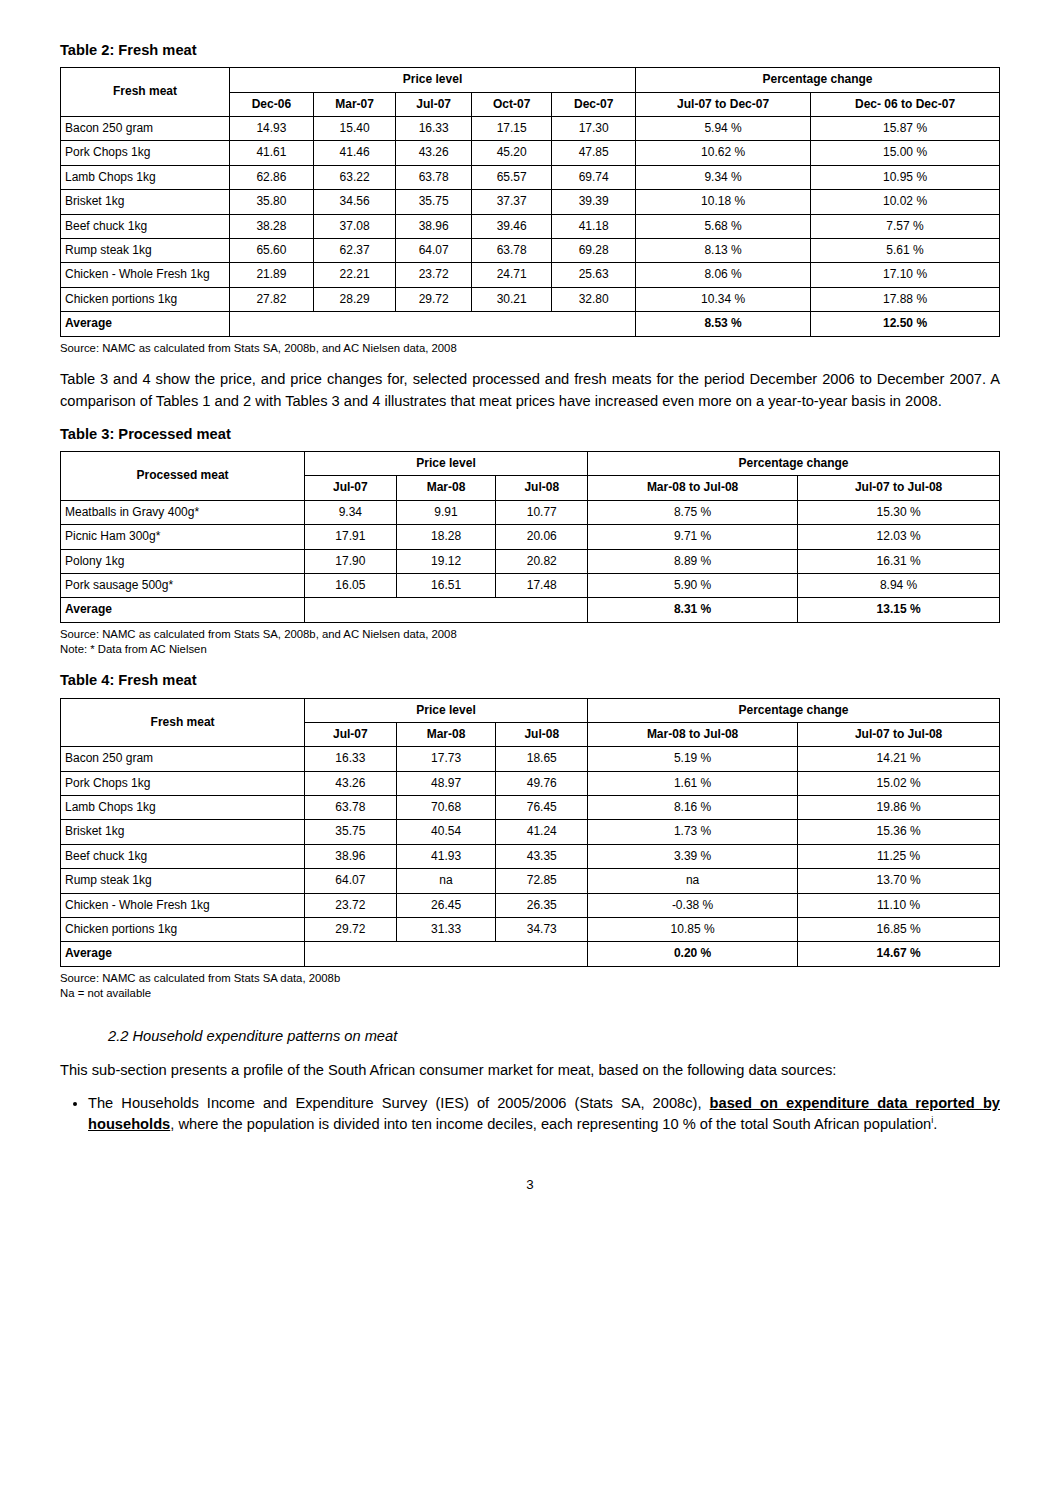Table 2: Fresh meat
| Fresh meat | Price level | Percentage change |
| --- | --- | --- |
| Dec-06 | Mar-07 | Jul-07 | Oct-07 | Dec-07 | Jul-07 to Dec-07 | Dec- 06 to Dec-07 |
| Bacon 250 gram | 14.93 | 15.40 | 16.33 | 17.15 | 17.30 | 5.94 % | 15.87 % |
| Pork Chops 1kg | 41.61 | 41.46 | 43.26 | 45.20 | 47.85 | 10.62 % | 15.00 % |
| Lamb Chops 1kg | 62.86 | 63.22 | 63.78 | 65.57 | 69.74 | 9.34 % | 10.95 % |
| Brisket 1kg | 35.80 | 34.56 | 35.75 | 37.37 | 39.39 | 10.18 % | 10.02 % |
| Beef chuck 1kg | 38.28 | 37.08 | 38.96 | 39.46 | 41.18 | 5.68 % | 7.57 % |
| Rump steak 1kg | 65.60 | 62.37 | 64.07 | 63.78 | 69.28 | 8.13 % | 5.61 % |
| Chicken - Whole Fresh 1kg | 21.89 | 22.21 | 23.72 | 24.71 | 25.63 | 8.06 % | 17.10 % |
| Chicken portions 1kg | 27.82 | 28.29 | 29.72 | 30.21 | 32.80 | 10.34 % | 17.88 % |
| Average | | 8.53 % | 12.50 % |
Source: NAMC as calculated from Stats SA, 2008b, and AC Nielsen data, 2008
Table 3 and 4 show the price, and price changes for, selected processed and fresh meats for the period December 2006 to December 2007. A comparison of Tables 1 and 2 with Tables 3 and 4 illustrates that meat prices have increased even more on a year-to-year basis in 2008.
Table 3: Processed meat
| Processed meat | Price level | Percentage change |
| --- | --- | --- |
| Jul-07 | Mar-08 | Jul-08 | Mar-08 to Jul-08 | Jul-07 to Jul-08 |
| Meatballs in Gravy 400g* | 9.34 | 9.91 | 10.77 | 8.75 % | 15.30 % |
| Picnic Ham 300g* | 17.91 | 18.28 | 20.06 | 9.71 % | 12.03 % |
| Polony 1kg | 17.90 | 19.12 | 20.82 | 8.89 % | 16.31 % |
| Pork sausage 500g* | 16.05 | 16.51 | 17.48 | 5.90 % | 8.94 % |
| Average | | 8.31 % | 13.15 % |
Source: NAMC as calculated from Stats SA, 2008b, and AC Nielsen data, 2008
Note: * Data from AC Nielsen
Table 4: Fresh meat
| Fresh meat | Price level | Percentage change |
| --- | --- | --- |
| Jul-07 | Mar-08 | Jul-08 | Mar-08 to Jul-08 | Jul-07 to Jul-08 |
| Bacon 250 gram | 16.33 | 17.73 | 18.65 | 5.19 % | 14.21 % |
| Pork Chops 1kg | 43.26 | 48.97 | 49.76 | 1.61 % | 15.02 % |
| Lamb Chops 1kg | 63.78 | 70.68 | 76.45 | 8.16 % | 19.86 % |
| Brisket 1kg | 35.75 | 40.54 | 41.24 | 1.73 % | 15.36 % |
| Beef chuck 1kg | 38.96 | 41.93 | 43.35 | 3.39 % | 11.25 % |
| Rump steak 1kg | 64.07 | na | 72.85 | na | 13.70 % |
| Chicken - Whole Fresh 1kg | 23.72 | 26.45 | 26.35 | -0.38 % | 11.10 % |
| Chicken portions 1kg | 29.72 | 31.33 | 34.73 | 10.85 % | 16.85 % |
| Average | | 0.20 % | 14.67 % |
Source: NAMC as calculated from Stats SA data, 2008b
Na = not available
2.2 Household expenditure patterns on meat
This sub-section presents a profile of the South African consumer market for meat, based on the following data sources:
The Households Income and Expenditure Survey (IES) of 2005/2006 (Stats SA, 2008c), based on expenditure data reported by households, where the population is divided into ten income deciles, each representing 10 % of the total South African populationi.
3